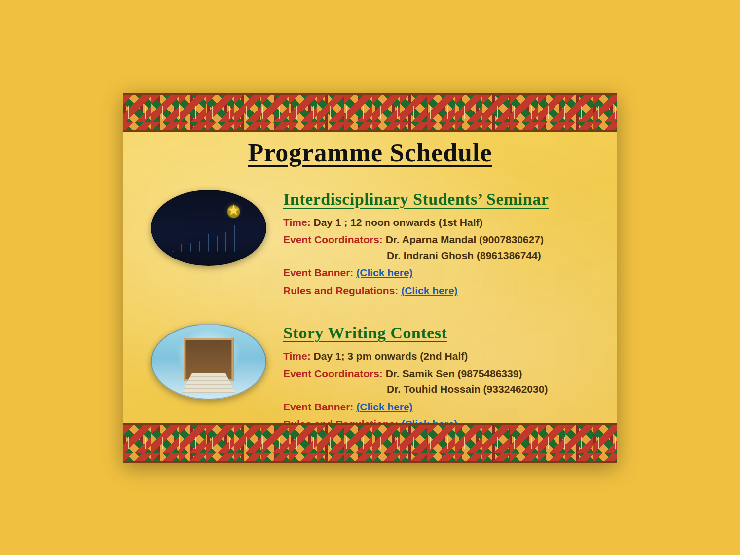Programme Schedule
Interdisciplinary Students’ Seminar
Time: Day 1 ; 12 noon onwards (1st Half)
Event Coordinators: Dr. Aparna Mandal (9007830627) Dr. Indrani Ghosh (8961386744)
Event Banner: (Click here)
Rules and Regulations: (Click here)
Story Writing Contest
Time: Day 1; 3 pm onwards (2nd Half)
Event Coordinators: Dr. Samik Sen (9875486339) Dr. Touhid Hossain (9332462030)
Event Banner: (Click here)
Rules and Regulations: (Click here)